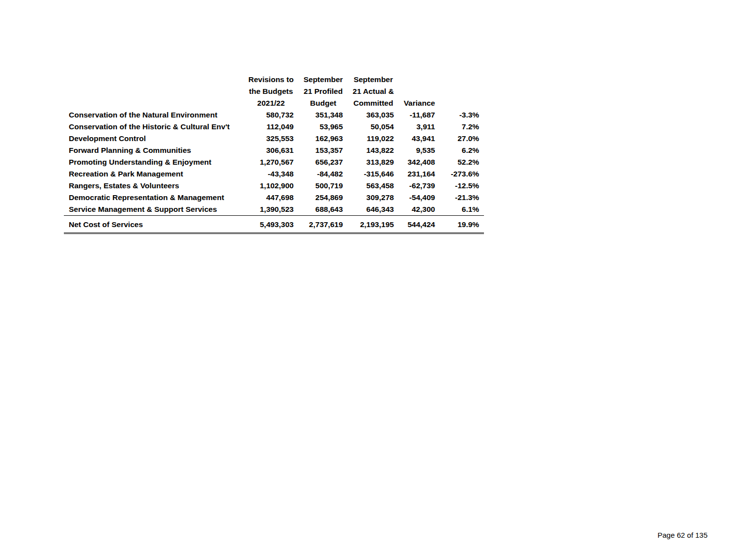| | Revisions to | September | September | | |
| --- | --- | --- | --- | --- | --- |
| | the Budgets | 21 Profiled | 21 Actual & | | |
| | 2021/22 | Budget | Committed | Variance | |
| Conservation of the Natural Environment | 580,732 | 351,348 | 363,035 | -11,687 | -3.3% |
| Conservation of the Historic & Cultural Env't | 112,049 | 53,965 | 50,054 | 3,911 | 7.2% |
| Development Control | 325,553 | 162,963 | 119,022 | 43,941 | 27.0% |
| Forward Planning & Communities | 306,631 | 153,357 | 143,822 | 9,535 | 6.2% |
| Promoting Understanding & Enjoyment | 1,270,567 | 656,237 | 313,829 | 342,408 | 52.2% |
| Recreation & Park Management | -43,348 | -84,482 | -315,646 | 231,164 | -273.6% |
| Rangers, Estates & Volunteers | 1,102,900 | 500,719 | 563,458 | -62,739 | -12.5% |
| Democratic Representation & Management | 447,698 | 254,869 | 309,278 | -54,409 | -21.3% |
| Service Management & Support Services | 1,390,523 | 688,643 | 646,343 | 42,300 | 6.1% |
| Net Cost of Services | 5,493,303 | 2,737,619 | 2,193,195 | 544,424 | 19.9% |
Page 62 of 135